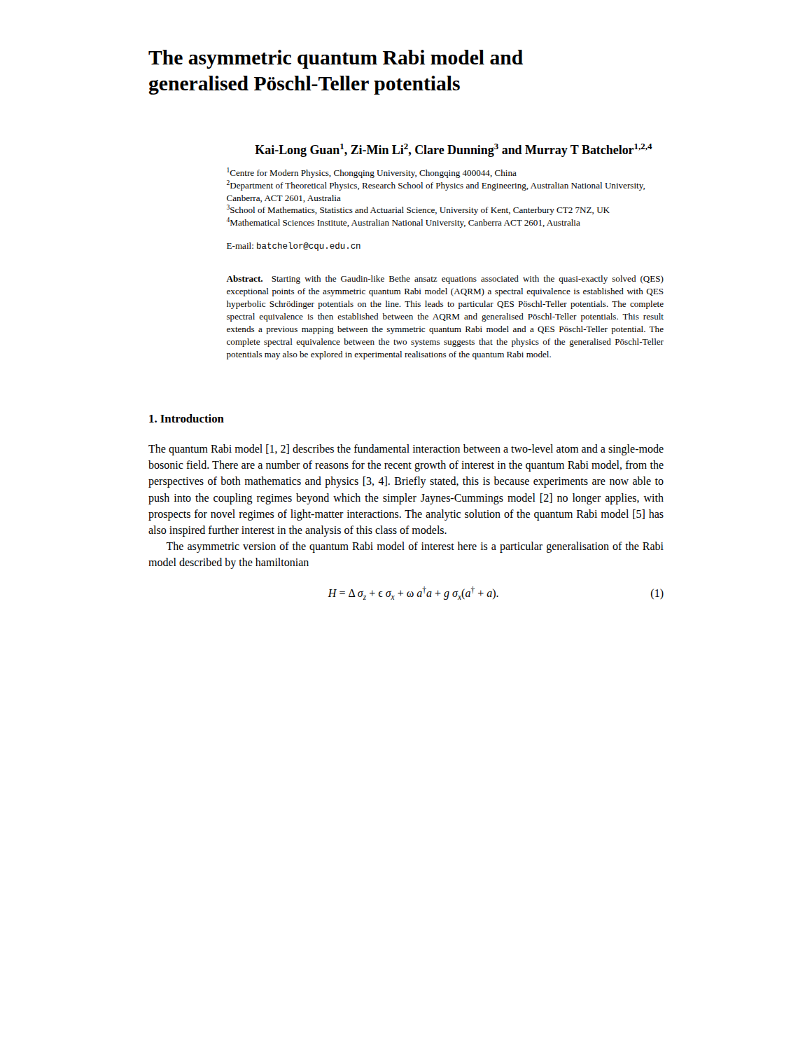The asymmetric quantum Rabi model and
generalised Pöschl-Teller potentials
Kai-Long Guan1, Zi-Min Li2, Clare Dunning3 and Murray T Batchelor1,2,4
1Centre for Modern Physics, Chongqing University, Chongqing 400044, China
2Department of Theoretical Physics, Research School of Physics and Engineering, Australian National University, Canberra, ACT 2601, Australia
3School of Mathematics, Statistics and Actuarial Science, University of Kent, Canterbury CT2 7NZ, UK
4Mathematical Sciences Institute, Australian National University, Canberra ACT 2601, Australia
E-mail: batchelor@cqu.edu.cn
Abstract. Starting with the Gaudin-like Bethe ansatz equations associated with the quasi-exactly solved (QES) exceptional points of the asymmetric quantum Rabi model (AQRM) a spectral equivalence is established with QES hyperbolic Schrödinger potentials on the line. This leads to particular QES Pöschl-Teller potentials. The complete spectral equivalence is then established between the AQRM and generalised Pöschl-Teller potentials. This result extends a previous mapping between the symmetric quantum Rabi model and a QES Pöschl-Teller potential. The complete spectral equivalence between the two systems suggests that the physics of the generalised Pöschl-Teller potentials may also be explored in experimental realisations of the quantum Rabi model.
1. Introduction
The quantum Rabi model [1, 2] describes the fundamental interaction between a two-level atom and a single-mode bosonic field. There are a number of reasons for the recent growth of interest in the quantum Rabi model, from the perspectives of both mathematics and physics [3, 4]. Briefly stated, this is because experiments are now able to push into the coupling regimes beyond which the simpler Jaynes-Cummings model [2] no longer applies, with prospects for novel regimes of light-matter interactions. The analytic solution of the quantum Rabi model [5] has also inspired further interest in the analysis of this class of models.
The asymmetric version of the quantum Rabi model of interest here is a particular generalisation of the Rabi model described by the hamiltonian
H = Δ σz + ϵ σx + ω a†a + g σx(a† + a). (1)